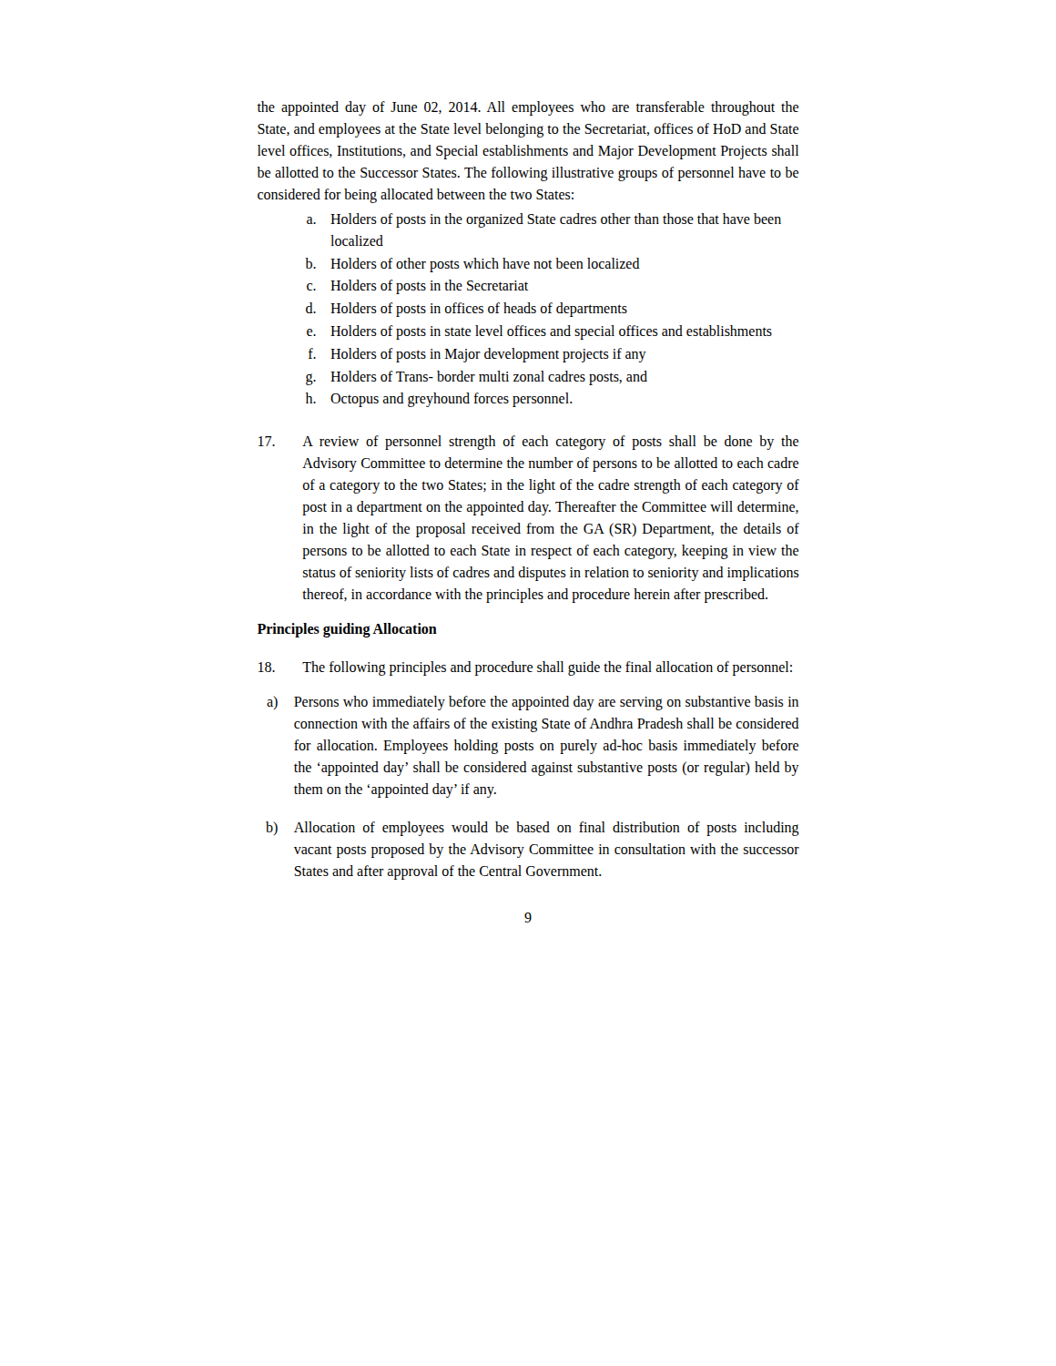the appointed day of June 02, 2014. All employees who are transferable throughout the State, and employees at the State level belonging to the Secretariat, offices of HoD and State level offices, Institutions, and Special establishments and Major Development Projects shall be allotted to the Successor States. The following illustrative groups of personnel have to be considered for being allocated between the two States:
Holders of posts in the organized State cadres other than those that have been localized
Holders of other posts which have not been localized
Holders of posts in the Secretariat
Holders of posts in offices of heads of departments
Holders of posts in state level offices and special offices and establishments
Holders of posts in Major development projects if any
Holders of Trans- border multi zonal cadres posts, and
Octopus and greyhound forces personnel.
17.
A review of personnel strength of each category of posts shall be done by the Advisory Committee to determine the number of persons to be allotted to each cadre of a category to the two States; in the light of the cadre strength of each category of post in a department on the appointed day. Thereafter the Committee will determine, in the light of the proposal received from the GA (SR) Department, the details of persons to be allotted to each State in respect of each category, keeping in view the status of seniority lists of cadres and disputes in relation to seniority and implications thereof, in accordance with the principles and procedure herein after prescribed.
Principles guiding Allocation
18.
The following principles and procedure shall guide the final allocation of personnel:
a) Persons who immediately before the appointed day are serving on substantive basis in connection with the affairs of the existing State of Andhra Pradesh shall be considered for allocation. Employees holding posts on purely ad-hoc basis immediately before the ‘appointed day’ shall be considered against substantive posts (or regular) held by them on the ‘appointed day’ if any.
b) Allocation of employees would be based on final distribution of posts including vacant posts proposed by the Advisory Committee in consultation with the successor States and after approval of the Central Government.
9